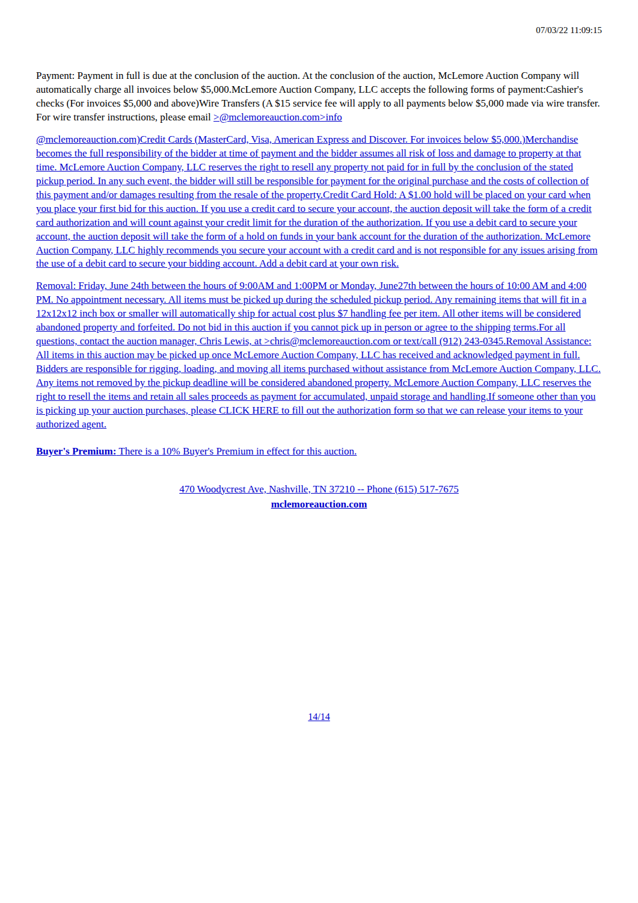07/03/22 11:09:15
Payment: Payment in full is due at the conclusion of the auction. At the conclusion of the auction, McLemore Auction Company will automatically charge all invoices below $5,000.McLemore Auction Company, LLC accepts the following forms of payment:Cashier's checks (For invoices $5,000 and above)Wire Transfers (A $15 service fee will apply to all payments below $5,000 made via wire transfer. For wire transfer instructions, please email >@mclemoreauction.com>info
@mclemoreauction.com)Credit Cards (MasterCard, Visa, American Express and Discover. For invoices below $5,000.)Merchandise becomes the full responsibility of the bidder at time of payment and the bidder assumes all risk of loss and damage to property at that time. McLemore Auction Company, LLC reserves the right to resell any property not paid for in full by the conclusion of the stated pickup period. In any such event, the bidder will still be responsible for payment for the original purchase and the costs of collection of this payment and/or damages resulting from the resale of the property.Credit Card Hold: A $1.00 hold will be placed on your card when you place your first bid for this auction. If you use a credit card to secure your account, the auction deposit will take the form of a credit card authorization and will count against your credit limit for the duration of the authorization. If you use a debit card to secure your account, the auction deposit will take the form of a hold on funds in your bank account for the duration of the authorization. McLemore Auction Company, LLC highly recommends you secure your account with a credit card and is not responsible for any issues arising from the use of a debit card to secure your bidding account. Add a debit card at your own risk.
Removal: Friday, June 24th between the hours of 9:00AM and 1:00PM or Monday, June27th between the hours of 10:00 AM and 4:00 PM. No appointment necessary. All items must be picked up during the scheduled pickup period. Any remaining items that will fit in a 12x12x12 inch box or smaller will automatically ship for actual cost plus $7 handling fee per item. All other items will be considered abandoned property and forfeited. Do not bid in this auction if you cannot pick up in person or agree to the shipping terms.For all questions, contact the auction manager, Chris Lewis, at >chris@mclemoreauction.com or text/call (912) 243-0345.Removal Assistance: All items in this auction may be picked up once McLemore Auction Company, LLC has received and acknowledged payment in full. Bidders are responsible for rigging, loading, and moving all items purchased without assistance from McLemore Auction Company, LLC. Any items not removed by the pickup deadline will be considered abandoned property. McLemore Auction Company, LLC reserves the right to resell the items and retain all sales proceeds as payment for accumulated, unpaid storage and handling.If someone other than you is picking up your auction purchases, please CLICK HERE to fill out the authorization form so that we can release your items to your authorized agent.
Buyer's Premium: There is a 10% Buyer's Premium in effect for this auction.
470 Woodycrest Ave, Nashville, TN 37210 -- Phone (615) 517-7675 mclemoreauction.com
14/14